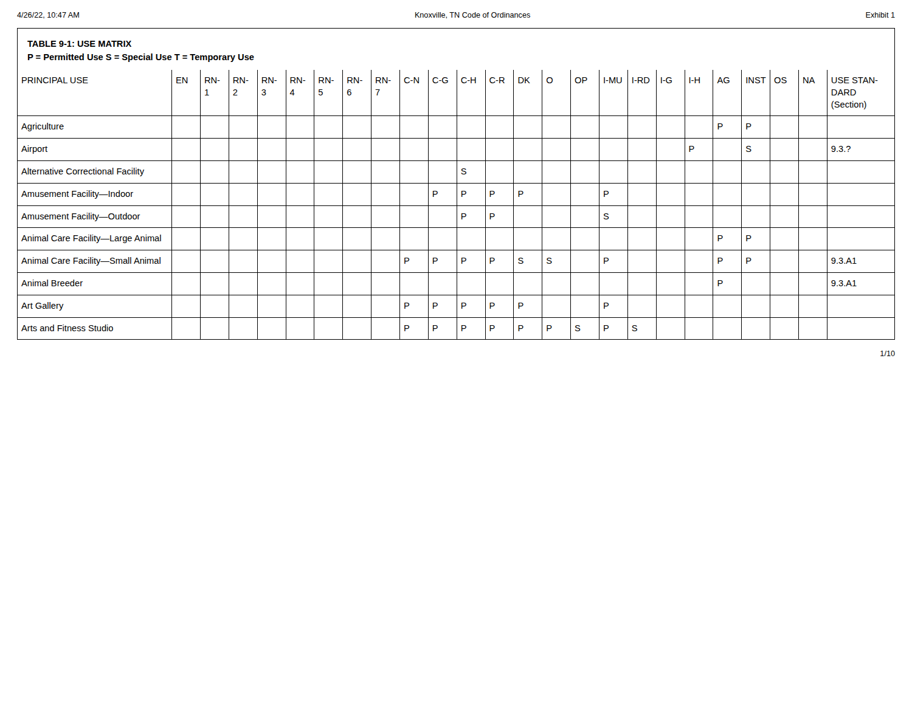4/26/22, 10:47 AM
Knoxville, TN Code of Ordinances
Exhibit 1
TABLE 9-1: USE MATRIX
P = Permitted Use S = Special Use T = Temporary Use
| PRINCIPAL USE | EN | RN-1 | RN-2 | RN-3 | RN-4 | RN-5 | RN-6 | RN-7 | C-N | C-G | C-H | C-R | DK | O | OP | I-MU | I-RD | I-G | I-H | AG | INST | OS | NA | USE STAN-DARD (Section) |
| --- | --- | --- | --- | --- | --- | --- | --- | --- | --- | --- | --- | --- | --- | --- | --- | --- | --- | --- | --- | --- | --- | --- | --- | --- |
| Agriculture | | | | | | | | | | | | | | | | | | | | P | P | | | |
| Airport | | | | | | | | | | | | | | | | | | | P | | S | | | 9.3.? |
| Alternative Correctional Facility | | | | | | | | | | | S | | | | | | | | | | | | | |
| Amusement Facility—Indoor | | | | | | | | | | P | P | P | P | | | P | | | | | | | | |
| Amusement Facility—Outdoor | | | | | | | | | | | P | P | | | | S | | | | | | | | |
| Animal Care Facility—Large Animal | | | | | | | | | | | | | | | | | | | | P | P | | | |
| Animal Care Facility—Small Animal | | | | | | | | | P | P | P | P | S | S | | P | | | | P | P | | | 9.3.A1 |
| Animal Breeder | | | | | | | | | | | | | | | | | | | | P | | | | 9.3.A1 |
| Art Gallery | | | | | | | | | P | P | P | P | P | | | P | | | | | | | | |
| Arts and Fitness Studio | | | | | | | | | P | P | P | P | P | P | S | P | S | | | | | | | |
1/10